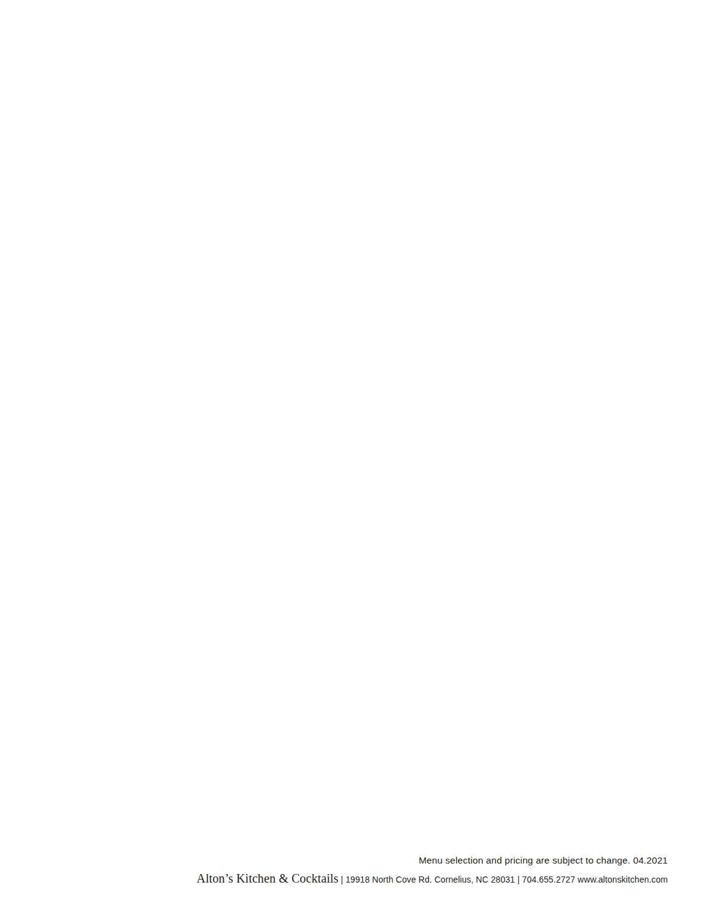Menu selection and pricing are subject to change. 04.2021
Alton’s Kitchen & Cocktails | 19918 North Cove Rd. Cornelius, NC 28031 | 704.655.2727 www.altonskitchen.com